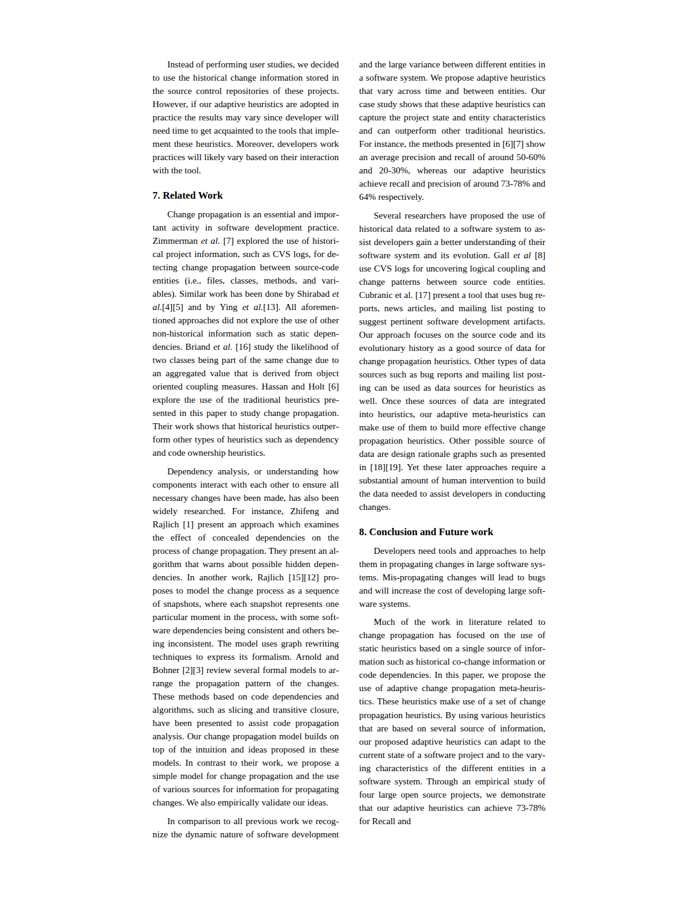Instead of performing user studies, we decided to use the historical change information stored in the source control repositories of these projects. However, if our adaptive heuristics are adopted in practice the results may vary since developer will need time to get acquainted to the tools that implement these heuristics. Moreover, developers work practices will likely vary based on their interaction with the tool.
7. Related Work
Change propagation is an essential and important activity in software development practice. Zimmerman et al. [7] explored the use of historical project information, such as CVS logs, for detecting change propagation between source-code entities (i.e., files, classes, methods, and variables). Similar work has been done by Shirabad et al.[4][5] and by Ying et al.[13]. All aforementioned approaches did not explore the use of other non-historical information such as static dependencies. Briand et al. [16] study the likelihood of two classes being part of the same change due to an aggregated value that is derived from object oriented coupling measures. Hassan and Holt [6] explore the use of the traditional heuristics presented in this paper to study change propagation. Their work shows that historical heuristics outperform other types of heuristics such as dependency and code ownership heuristics.
Dependency analysis, or understanding how components interact with each other to ensure all necessary changes have been made, has also been widely researched. For instance, Zhifeng and Rajlich [1] present an approach which examines the effect of concealed dependencies on the process of change propagation. They present an algorithm that warns about possible hidden dependencies. In another work, Rajlich [15][12] proposes to model the change process as a sequence of snapshots, where each snapshot represents one particular moment in the process, with some software dependencies being consistent and others being inconsistent. The model uses graph rewriting techniques to express its formalism. Arnold and Bohner [2][3] review several formal models to arrange the propagation pattern of the changes. These methods based on code dependencies and algorithms, such as slicing and transitive closure, have been presented to assist code propagation analysis. Our change propagation model builds on top of the intuition and ideas proposed in these models. In contrast to their work, we propose a simple model for change propagation and the use of various sources for information for propagating changes. We also empirically validate our ideas.
In comparison to all previous work we recognize the dynamic nature of software development and the large variance between different entities in a software system. We propose adaptive heuristics that vary across time and between entities. Our case study shows that these adaptive heuristics can capture the project state and entity characteristics and can outperform other traditional heuristics. For instance, the methods presented in [6][7] show an average precision and recall of around 50-60% and 20-30%, whereas our adaptive heuristics achieve recall and precision of around 73-78% and 64% respectively.
Several researchers have proposed the use of historical data related to a software system to assist developers gain a better understanding of their software system and its evolution. Gall et al [8] use CVS logs for uncovering logical coupling and change patterns between source code entities. Cubranic et al. [17] present a tool that uses bug reports, news articles, and mailing list posting to suggest pertinent software development artifacts. Our approach focuses on the source code and its evolutionary history as a good source of data for change propagation heuristics. Other types of data sources such as bug reports and mailing list posting can be used as data sources for heuristics as well. Once these sources of data are integrated into heuristics, our adaptive meta-heuristics can make use of them to build more effective change propagation heuristics. Other possible source of data are design rationale graphs such as presented in [18][19]. Yet these later approaches require a substantial amount of human intervention to build the data needed to assist developers in conducting changes.
8. Conclusion and Future work
Developers need tools and approaches to help them in propagating changes in large software systems. Mis-propagating changes will lead to bugs and will increase the cost of developing large software systems.
Much of the work in literature related to change propagation has focused on the use of static heuristics based on a single source of information such as historical co-change information or code dependencies. In this paper, we propose the use of adaptive change propagation meta-heuristics. These heuristics make use of a set of change propagation heuristics. By using various heuristics that are based on several source of information, our proposed adaptive heuristics can adapt to the current state of a software project and to the varying characteristics of the different entities in a software system. Through an empirical study of four large open source projects, we demonstrate that our adaptive heuristics can achieve 73-78% for Recall and